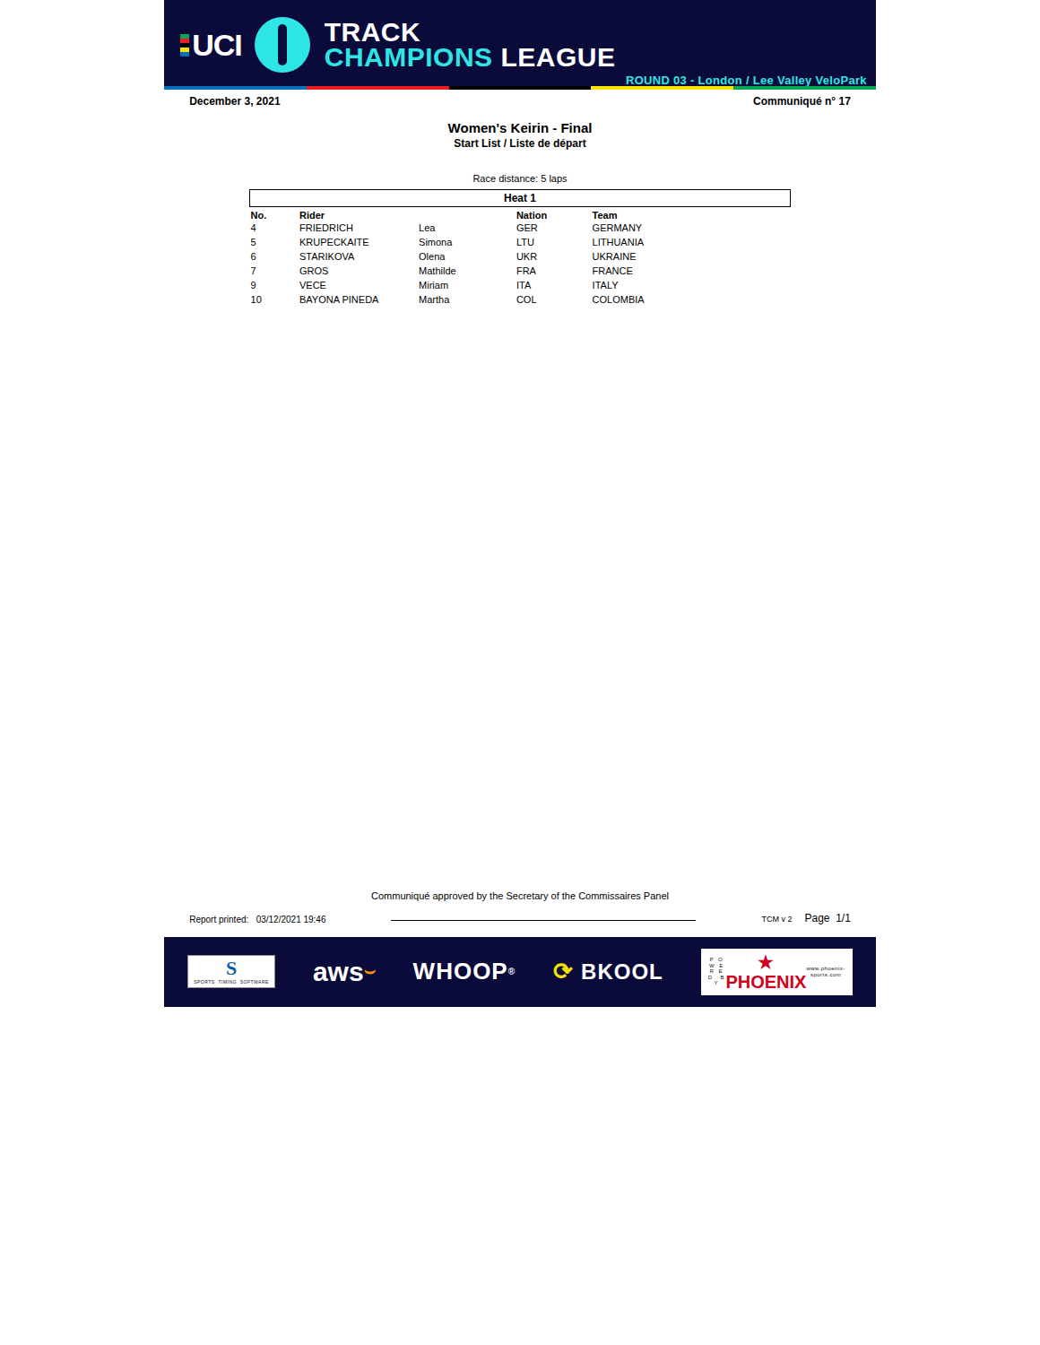UCI
TRACK
CHAMPIONS LEAGUE
ROUND 03 - London / Lee Valley VeloPark
December 3, 2021
Communiqué n° 17
Women's Keirin - Final
Start List / Liste de départ
Race distance: 5 laps
Heat 1
| No. | Rider | | Nation | Team |
| --- | --- | --- | --- | --- |
| 4 | FRIEDRICH | Lea | GER | GERMANY |
| 5 | KRUPECKAITE | Simona | LTU | LITHUANIA |
| 6 | STARIKOVA | Olena | UKR | UKRAINE |
| 7 | GROS | Mathilde | FRA | FRANCE |
| 9 | VECE | Miriam | ITA | ITALY |
| 10 | BAYONA PINEDA | Martha | COL | COLOMBIA |
Communiqué approved by the Secretary of the Commissaires Panel
Report printed: 03/12/2021 19:46
TCM v 2 Page 1/1
S
SPORTS TIMING SOFTWARE
aws ⌣
WHOOP®
⟳BKOOL
P O W E R E D B Y
★ PHOENIX
www.phoenix-sports.com